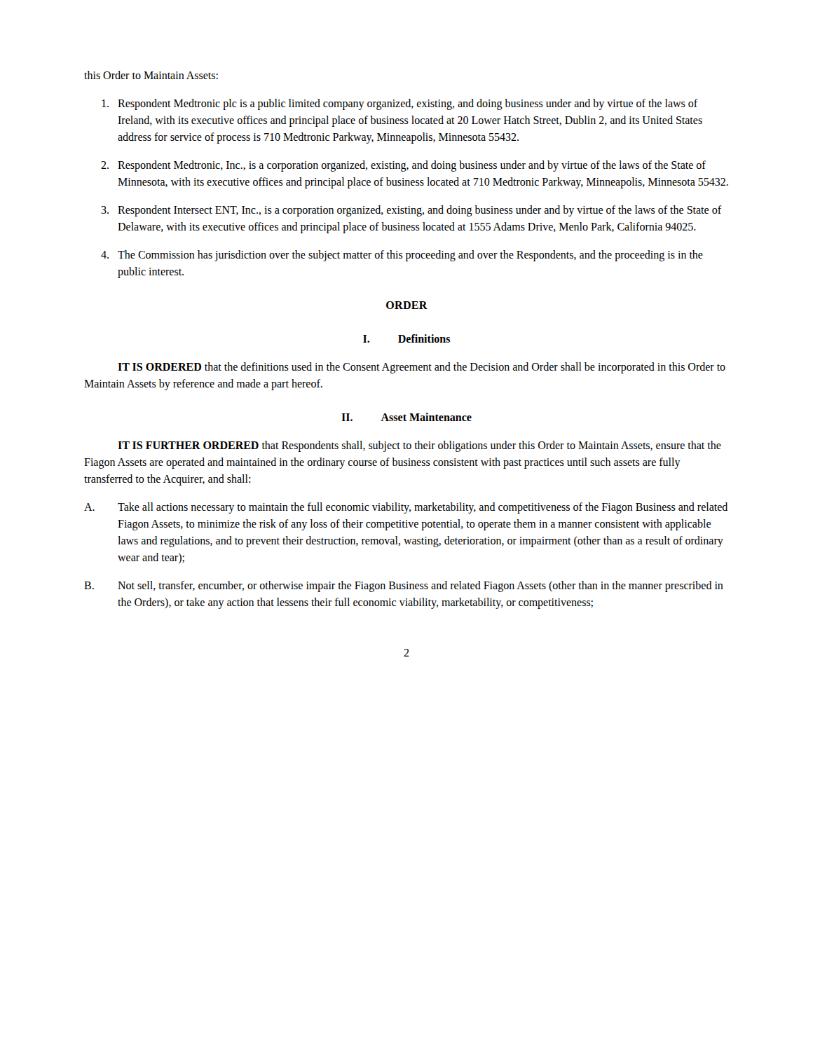this Order to Maintain Assets:
Respondent Medtronic plc is a public limited company organized, existing, and doing business under and by virtue of the laws of Ireland, with its executive offices and principal place of business located at 20 Lower Hatch Street, Dublin 2, and its United States address for service of process is 710 Medtronic Parkway, Minneapolis, Minnesota 55432.
Respondent Medtronic, Inc., is a corporation organized, existing, and doing business under and by virtue of the laws of the State of Minnesota, with its executive offices and principal place of business located at 710 Medtronic Parkway, Minneapolis, Minnesota 55432.
Respondent Intersect ENT, Inc., is a corporation organized, existing, and doing business under and by virtue of the laws of the State of Delaware, with its executive offices and principal place of business located at 1555 Adams Drive, Menlo Park, California 94025.
The Commission has jurisdiction over the subject matter of this proceeding and over the Respondents, and the proceeding is in the public interest.
ORDER
I. Definitions
IT IS ORDERED that the definitions used in the Consent Agreement and the Decision and Order shall be incorporated in this Order to Maintain Assets by reference and made a part hereof.
II. Asset Maintenance
IT IS FURTHER ORDERED that Respondents shall, subject to their obligations under this Order to Maintain Assets, ensure that the Fiagon Assets are operated and maintained in the ordinary course of business consistent with past practices until such assets are fully transferred to the Acquirer, and shall:
A.
Take all actions necessary to maintain the full economic viability, marketability, and competitiveness of the Fiagon Business and related Fiagon Assets, to minimize the risk of any loss of their competitive potential, to operate them in a manner consistent with applicable laws and regulations, and to prevent their destruction, removal, wasting, deterioration, or impairment (other than as a result of ordinary wear and tear);
B.
Not sell, transfer, encumber, or otherwise impair the Fiagon Business and related Fiagon Assets (other than in the manner prescribed in the Orders), or take any action that lessens their full economic viability, marketability, or competitiveness;
2